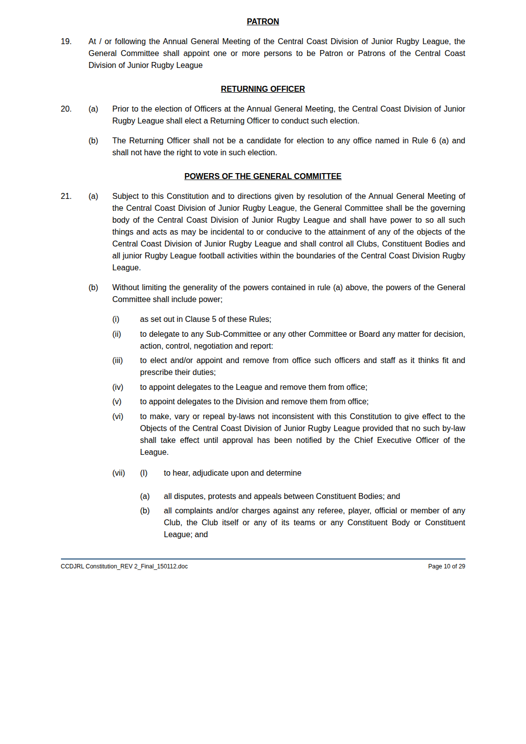PATRON
19.
At / or following the Annual General Meeting of the Central Coast Division of Junior Rugby League, the General Committee shall appoint one or more persons to be Patron or Patrons of the Central Coast Division of Junior Rugby League
RETURNING OFFICER
20.
(a)
Prior to the election of Officers at the Annual General Meeting, the Central Coast Division of Junior Rugby League shall elect a Returning Officer to conduct such election.
(b)
The Returning Officer shall not be a candidate for election to any office named in Rule 6 (a) and shall not have the right to vote in such election.
POWERS OF THE GENERAL COMMITTEE
21.
(a)
Subject to this Constitution and to directions given by resolution of the Annual General Meeting of the Central Coast Division of Junior Rugby League, the General Committee shall be the governing body of the Central Coast Division of Junior Rugby League and shall have power to so all such things and acts as may be incidental to or conducive to the attainment of any of the objects of the Central Coast Division of Junior Rugby League and shall control all Clubs, Constituent Bodies and all junior Rugby League football activities within the boundaries of the Central Coast Division Rugby League.
(b)
Without limiting the generality of the powers contained in rule (a) above, the powers of the General Committee shall include power;
(i)
as set out in Clause 5 of these Rules;
(ii)
to delegate to any Sub-Committee or any other Committee or Board any matter for decision, action, control, negotiation and report:
(iii)
to elect and/or appoint and remove from office such officers and staff as it thinks fit and prescribe their duties;
(iv)
to appoint delegates to the League and remove them from office;
(v)
to appoint delegates to the Division and remove them from office;
(vi)
to make, vary or repeal by-laws not inconsistent with this Constitution to give effect to the Objects of the Central Coast Division of Junior Rugby League provided that no such by-law shall take effect until approval has been notified by the Chief Executive Officer of the League.
(vii)
(I)
to hear, adjudicate upon and determine
(a)
all disputes, protests and appeals between Constituent Bodies; and
(b)
all complaints and/or charges against any referee, player, official or member of any Club, the Club itself or any of its teams or any Constituent Body or Constituent League; and
CCDJRL Constitution_REV 2_Final_150112.doc Page 10 of 29